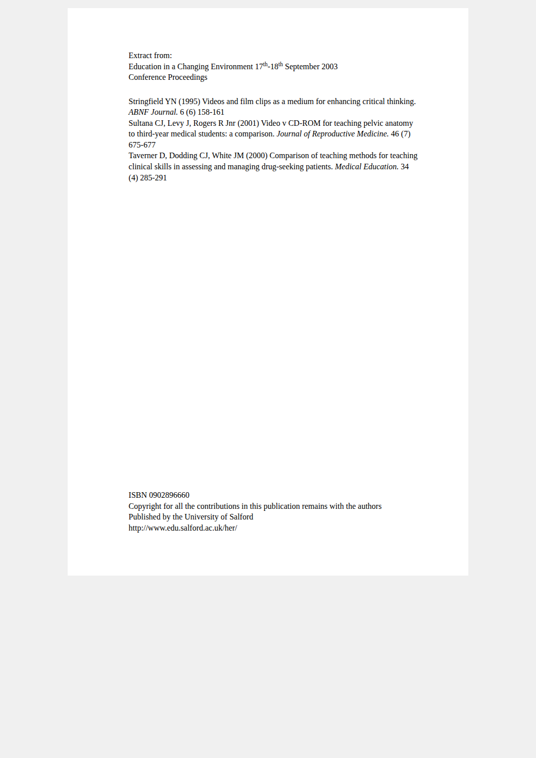Extract from:
Education in a Changing Environment 17th-18th September 2003
Conference Proceedings
Stringfield YN (1995) Videos and film clips as a medium for enhancing critical thinking. ABNF Journal. 6 (6) 158-161
Sultana CJ, Levy J, Rogers R Jnr (2001) Video v CD-ROM for teaching pelvic anatomy to third-year medical students: a comparison. Journal of Reproductive Medicine. 46 (7) 675-677
Taverner D, Dodding CJ, White JM (2000) Comparison of teaching methods for teaching clinical skills in assessing and managing drug-seeking patients. Medical Education. 34 (4) 285-291
ISBN 0902896660
Copyright for all the contributions in this publication remains with the authors
Published by the University of Salford
http://www.edu.salford.ac.uk/her/